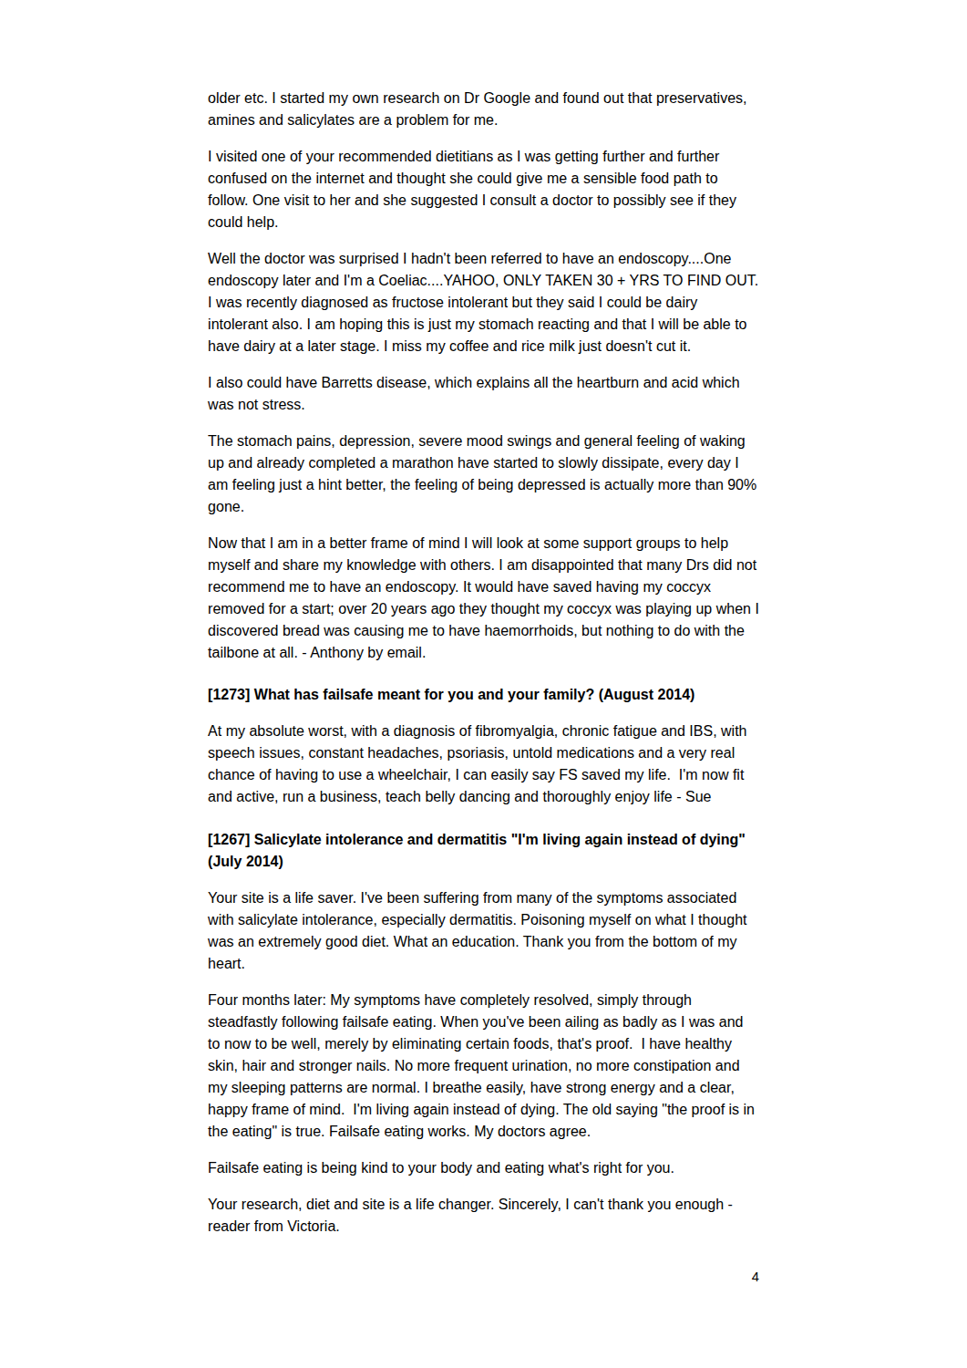older etc. I started my own research on Dr Google and found out that preservatives, amines and salicylates are a problem for me.
I visited one of your recommended dietitians as I was getting further and further confused on the internet and thought she could give me a sensible food path to follow. One visit to her and she suggested I consult a doctor to possibly see if they could help.
Well the doctor was surprised I hadn't been referred to have an endoscopy....One endoscopy later and I'm a Coeliac....YAHOO, ONLY TAKEN 30 + YRS TO FIND OUT. I was recently diagnosed as fructose intolerant but they said I could be dairy intolerant also. I am hoping this is just my stomach reacting and that I will be able to have dairy at a later stage. I miss my coffee and rice milk just doesn't cut it.
I also could have Barretts disease, which explains all the heartburn and acid which was not stress.
The stomach pains, depression, severe mood swings and general feeling of waking up and already completed a marathon have started to slowly dissipate, every day I am feeling just a hint better, the feeling of being depressed is actually more than 90% gone.
Now that I am in a better frame of mind I will look at some support groups to help myself and share my knowledge with others. I am disappointed that many Drs did not recommend me to have an endoscopy. It would have saved having my coccyx removed for a start; over 20 years ago they thought my coccyx was playing up when I discovered bread was causing me to have haemorrhoids, but nothing to do with the tailbone at all. - Anthony by email.
[1273] What has failsafe meant for you and your family? (August 2014)
At my absolute worst, with a diagnosis of fibromyalgia, chronic fatigue and IBS, with speech issues, constant headaches, psoriasis, untold medications and a very real chance of having to use a wheelchair, I can easily say FS saved my life. I'm now fit and active, run a business, teach belly dancing and thoroughly enjoy life - Sue
[1267] Salicylate intolerance and dermatitis "I'm living again instead of dying" (July 2014)
Your site is a life saver. I've been suffering from many of the symptoms associated with salicylate intolerance, especially dermatitis. Poisoning myself on what I thought was an extremely good diet. What an education. Thank you from the bottom of my heart.
Four months later: My symptoms have completely resolved, simply through steadfastly following failsafe eating. When you've been ailing as badly as I was and to now to be well, merely by eliminating certain foods, that's proof. I have healthy skin, hair and stronger nails. No more frequent urination, no more constipation and my sleeping patterns are normal. I breathe easily, have strong energy and a clear, happy frame of mind. I'm living again instead of dying. The old saying "the proof is in the eating" is true. Failsafe eating works. My doctors agree.
Failsafe eating is being kind to your body and eating what's right for you.
Your research, diet and site is a life changer. Sincerely, I can't thank you enough - reader from Victoria.
4